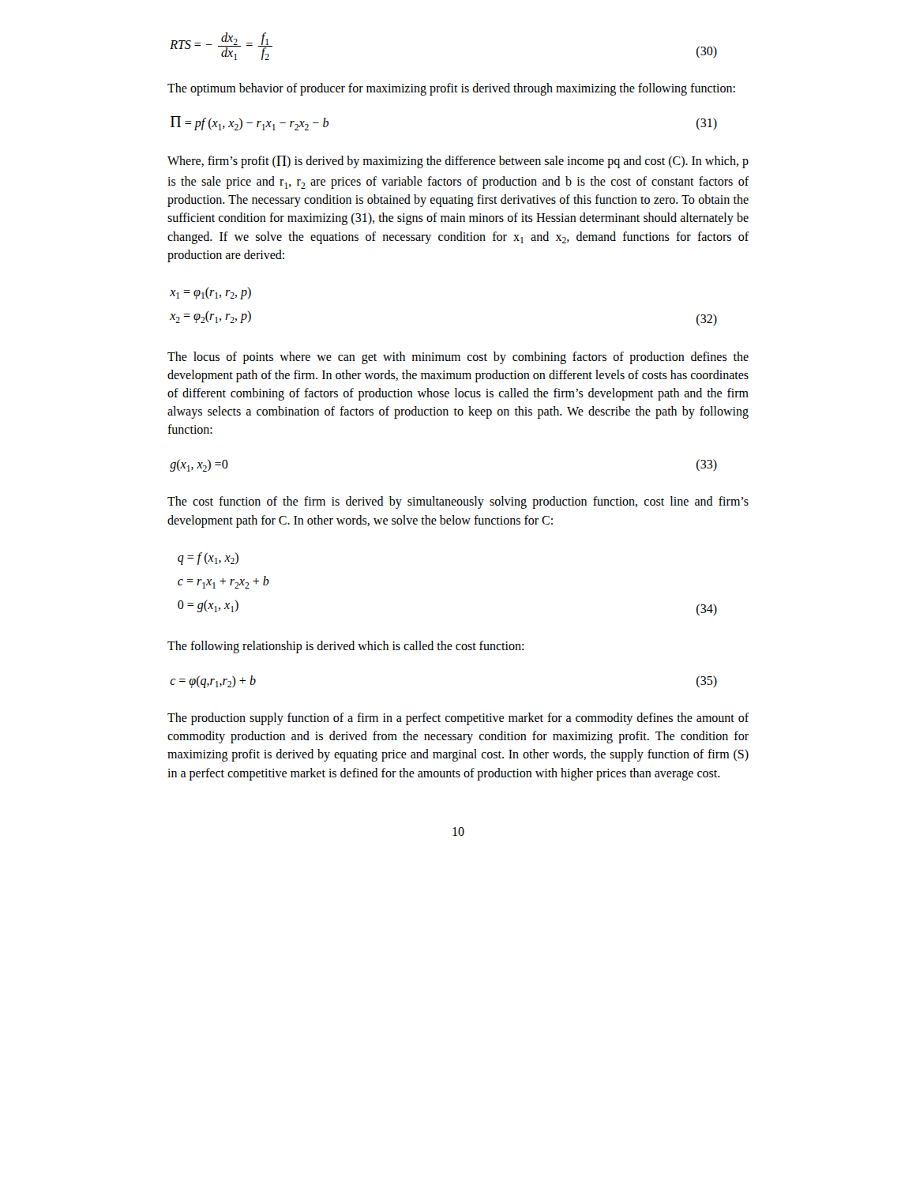RTS = − dx2 dx1 = f1 f2
(30)
The optimum behavior of producer for maximizing profit is derived through maximizing the following function:
Π = pf (x1, x2) − r1x1 − r2x2 − b
(31)
Where, firm’s profit (Π) is derived by maximizing the difference between sale income pq and cost (C). In which, p is the sale price and r1, r2 are prices of variable factors of production and b is the cost of constant factors of production. The necessary condition is obtained by equating first derivatives of this function to zero. To obtain the sufficient condition for maximizing (31), the signs of main minors of its Hessian determinant should alternately be changed. If we solve the equations of necessary condition for x1 and x2, demand functions for factors of production are derived:
x1 = φ1(r1, r2, p) x2 = φ2(r1, r2, p)
(32)
The locus of points where we can get with minimum cost by combining factors of production defines the development path of the firm. In other words, the maximum production on different levels of costs has coordinates of different combining of factors of production whose locus is called the firm’s development path and the firm always selects a combination of factors of production to keep on this path. We describe the path by following function:
g(x1, x2) =0
(33)
The cost function of the firm is derived by simultaneously solving production function, cost line and firm’s development path for C. In other words, we solve the below functions for C:
q = f (x1, x2) c = r1x1 + r2x2 + b 0 = g(x1, x1)
(34)
The following relationship is derived which is called the cost function:
c = φ(q, r1, r2) + b
(35)
The production supply function of a firm in a perfect competitive market for a commodity defines the amount of commodity production and is derived from the necessary condition for maximizing profit. The condition for maximizing profit is derived by equating price and marginal cost. In other words, the supply function of firm (S) in a perfect competitive market is defined for the amounts of production with higher prices than average cost.
10